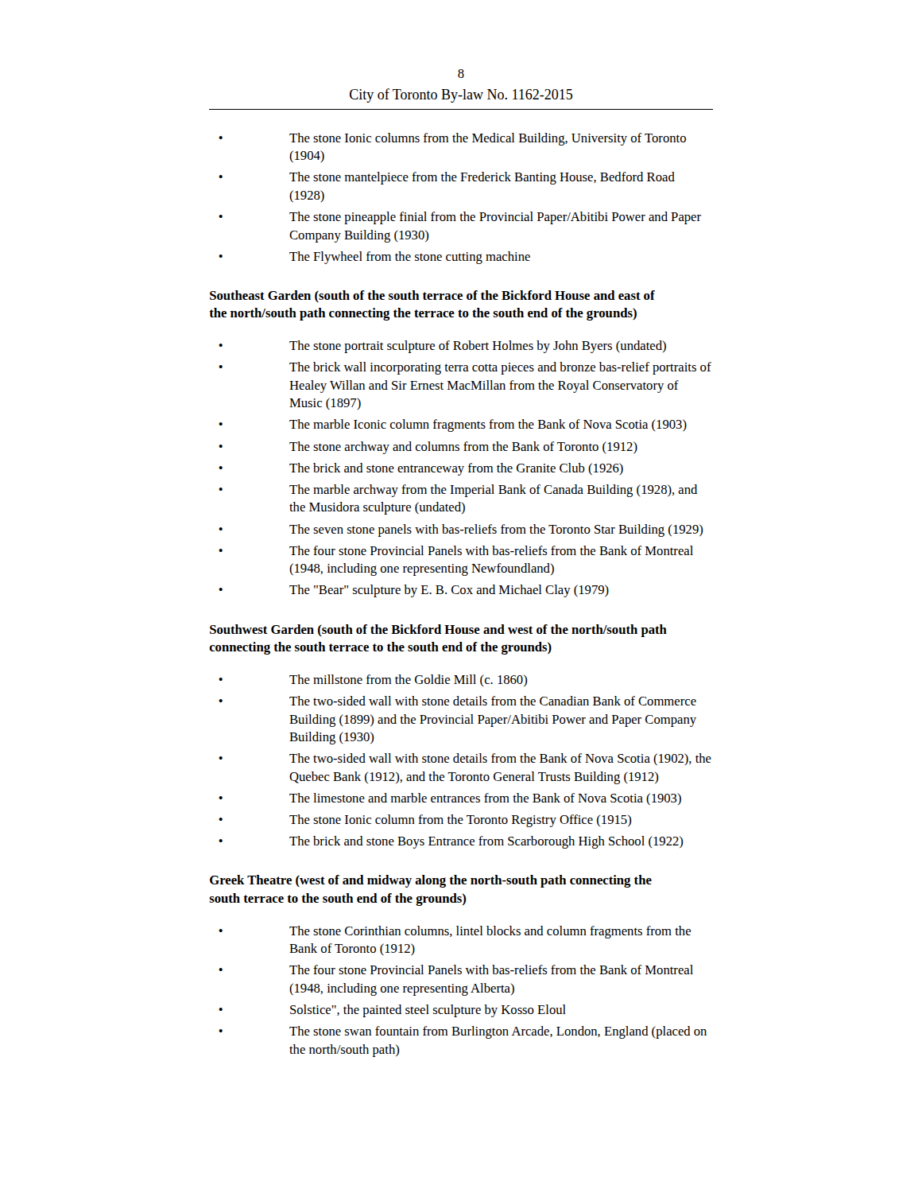8
City of Toronto By-law No. 1162-2015
The stone Ionic columns from the Medical Building, University of Toronto (1904)
The stone mantelpiece from the Frederick Banting House, Bedford Road (1928)
The stone pineapple finial from the Provincial Paper/Abitibi Power and Paper Company Building (1930)
The Flywheel from the stone cutting machine
Southeast Garden (south of the south terrace of the Bickford House and east of the north/south path connecting the terrace to the south end of the grounds)
The stone portrait sculpture of Robert Holmes by John Byers (undated)
The brick wall incorporating terra cotta pieces and bronze bas-relief portraits of Healey Willan and Sir Ernest MacMillan from the Royal Conservatory of Music (1897)
The marble Iconic column fragments from the Bank of Nova Scotia (1903)
The stone archway and columns from the Bank of Toronto (1912)
The brick and stone entranceway from the Granite Club (1926)
The marble archway from the Imperial Bank of Canada Building (1928), and the Musidora sculpture (undated)
The seven stone panels with bas-reliefs from the Toronto Star Building (1929)
The four stone Provincial Panels with bas-reliefs from the Bank of Montreal (1948, including one representing Newfoundland)
The "Bear" sculpture by E. B. Cox and Michael Clay (1979)
Southwest Garden (south of the Bickford House and west of the north/south path connecting the south terrace to the south end of the grounds)
The millstone from the Goldie Mill (c. 1860)
The two-sided wall with stone details from the Canadian Bank of Commerce Building (1899) and the Provincial Paper/Abitibi Power and Paper Company Building (1930)
The two-sided wall with stone details from the Bank of Nova Scotia (1902), the Quebec Bank (1912), and the Toronto General Trusts Building (1912)
The limestone and marble entrances from the Bank of Nova Scotia (1903)
The stone Ionic column from the Toronto Registry Office (1915)
The brick and stone Boys Entrance from Scarborough High School (1922)
Greek Theatre (west of and midway along the north-south path connecting the south terrace to the south end of the grounds)
The stone Corinthian columns, lintel blocks and column fragments from the Bank of Toronto (1912)
The four stone Provincial Panels with bas-reliefs from the Bank of Montreal (1948, including one representing Alberta)
Solstice", the painted steel sculpture by Kosso Eloul
The stone swan fountain from Burlington Arcade, London, England (placed on the north/south path)